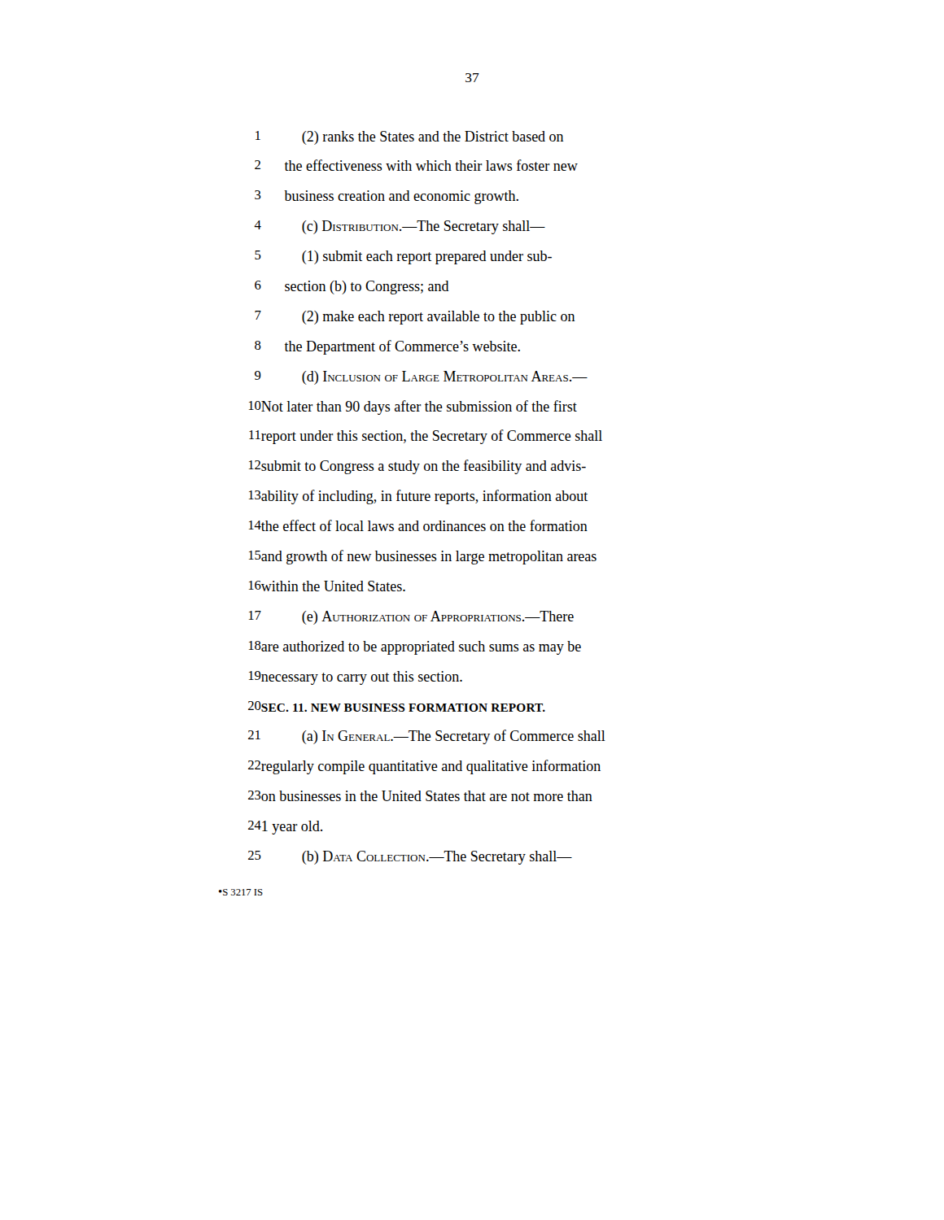37
| 1 | (2) ranks the States and the District based on |
| 2 | the effectiveness with which their laws foster new |
| 3 | business creation and economic growth. |
| 4 | (c) Distribution .—The Secretary shall— |
| 5 | (1) submit each report prepared under sub- |
| 6 | section (b) to Congress; and |
| 7 | (2) make each report available to the public on |
| 8 | the Department of Commerce’s website. |
| 9 | (d) Inclusion of Large Metropolitan Areas .— |
| 10 | Not later than 90 days after the submission of the first |
| 11 | report under this section, the Secretary of Commerce shall |
| 12 | submit to Congress a study on the feasibility and advis- |
| 13 | ability of including, in future reports, information about |
| 14 | the effect of local laws and ordinances on the formation |
| 15 | and growth of new businesses in large metropolitan areas |
| 16 | within the United States. |
| 17 | (e) Authorization of Appropriations .—There |
| 18 | are authorized to be appropriated such sums as may be |
| 19 | necessary to carry out this section. |
| 20 | SEC. 11. NEW BUSINESS FORMATION REPORT. |
| 21 | (a) In General .—The Secretary of Commerce shall |
| 22 | regularly compile quantitative and qualitative information |
| 23 | on businesses in the United States that are not more than |
| 24 | 1 year old. |
| 25 | (b) Data Collection .—The Secretary shall— |
•S 3217 IS